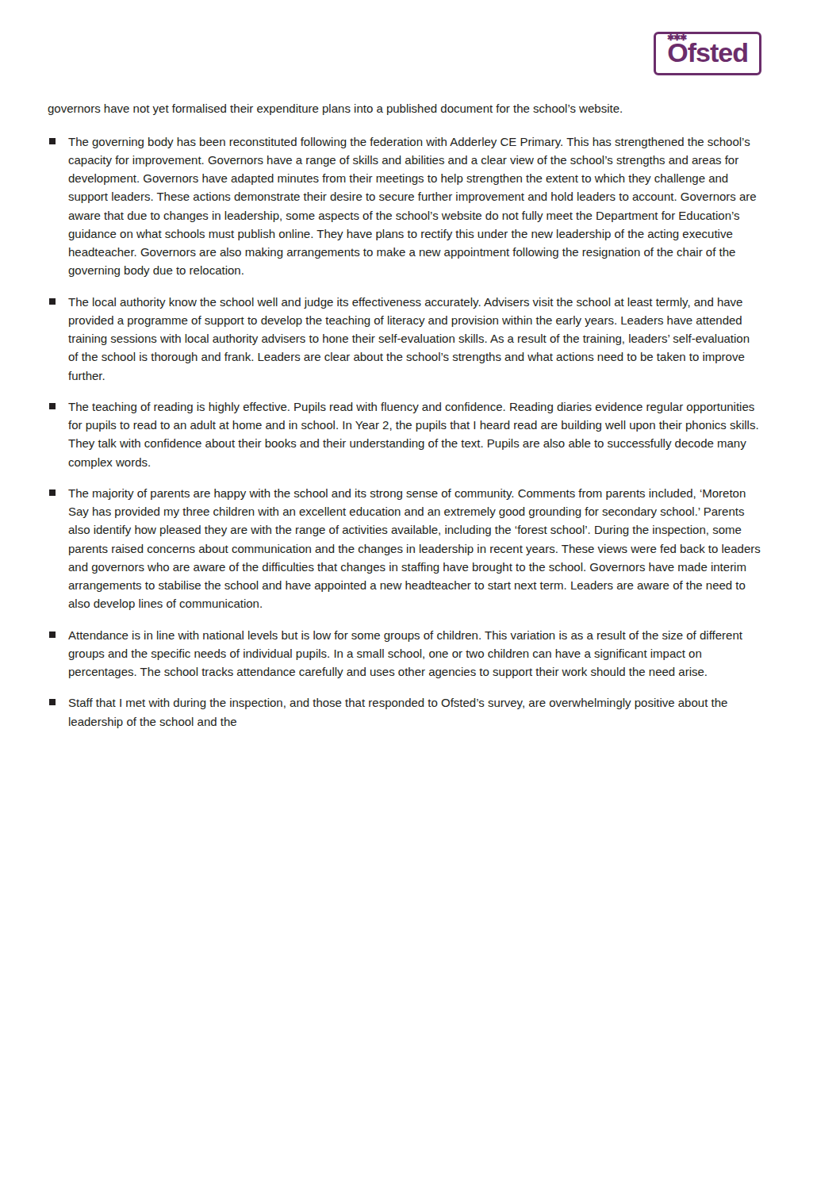✱✱✱ Ofsted
governors have not yet formalised their expenditure plans into a published document for the school’s website.
The governing body has been reconstituted following the federation with Adderley CE Primary. This has strengthened the school’s capacity for improvement. Governors have a range of skills and abilities and a clear view of the school’s strengths and areas for development. Governors have adapted minutes from their meetings to help strengthen the extent to which they challenge and support leaders. These actions demonstrate their desire to secure further improvement and hold leaders to account. Governors are aware that due to changes in leadership, some aspects of the school’s website do not fully meet the Department for Education’s guidance on what schools must publish online. They have plans to rectify this under the new leadership of the acting executive headteacher. Governors are also making arrangements to make a new appointment following the resignation of the chair of the governing body due to relocation.
The local authority know the school well and judge its effectiveness accurately. Advisers visit the school at least termly, and have provided a programme of support to develop the teaching of literacy and provision within the early years. Leaders have attended training sessions with local authority advisers to hone their self-evaluation skills. As a result of the training, leaders’ self-evaluation of the school is thorough and frank. Leaders are clear about the school’s strengths and what actions need to be taken to improve further.
The teaching of reading is highly effective. Pupils read with fluency and confidence. Reading diaries evidence regular opportunities for pupils to read to an adult at home and in school. In Year 2, the pupils that I heard read are building well upon their phonics skills. They talk with confidence about their books and their understanding of the text. Pupils are also able to successfully decode many complex words.
The majority of parents are happy with the school and its strong sense of community. Comments from parents included, ‘Moreton Say has provided my three children with an excellent education and an extremely good grounding for secondary school.’ Parents also identify how pleased they are with the range of activities available, including the ‘forest school’. During the inspection, some parents raised concerns about communication and the changes in leadership in recent years. These views were fed back to leaders and governors who are aware of the difficulties that changes in staffing have brought to the school. Governors have made interim arrangements to stabilise the school and have appointed a new headteacher to start next term. Leaders are aware of the need to also develop lines of communication.
Attendance is in line with national levels but is low for some groups of children. This variation is as a result of the size of different groups and the specific needs of individual pupils. In a small school, one or two children can have a significant impact on percentages. The school tracks attendance carefully and uses other agencies to support their work should the need arise.
Staff that I met with during the inspection, and those that responded to Ofsted’s survey, are overwhelmingly positive about the leadership of the school and the